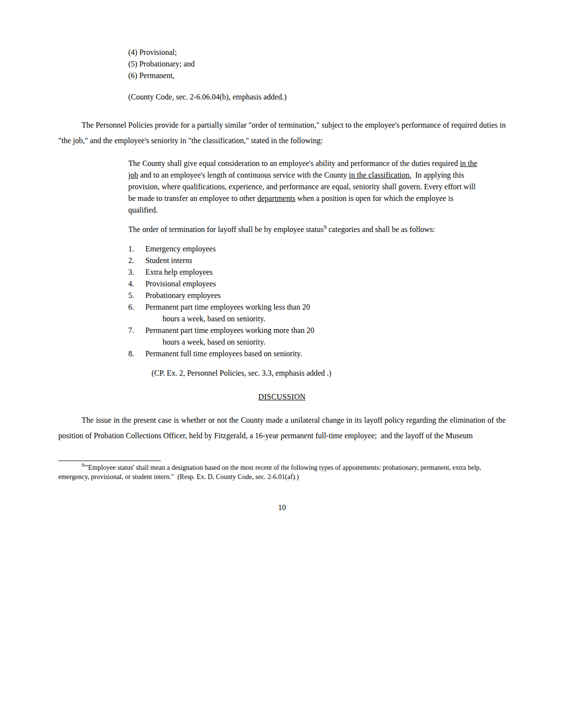(4) Provisional;
(5) Probationary; and
(6) Permanent,
(County Code, sec. 2-6.06.04(b), emphasis added.)
The Personnel Policies provide for a partially similar "order of termination," subject to the employee's performance of required duties in "the job," and the employee's seniority in "the classification," stated in the following:
The County shall give equal consideration to an employee's ability and performance of the duties required in the job and to an employee's length of continuous service with the County in the classification. In applying this provision, where qualifications, experience, and performance are equal, seniority shall govern. Every effort will be made to transfer an employee to other departments when a position is open for which the employee is qualified.
The order of termination for layoff shall be by employee status9 categories and shall be as follows:
1. Emergency employees
2. Student interns
3. Extra help employees
4. Provisional employees
5. Probationary employees
6. Permanent part time employees working less than 20hours a week, based on seniority.
7. Permanent part time employees working more than 20hours a week, based on seniority.
8. Permanent full time employees based on seniority.
(CP. Ex. 2, Personnel Policies, sec. 3.3, emphasis added .)
DISCUSSION
The issue in the present case is whether or not the County made a unilateral change in its layoff policy regarding the elimination of the position of Probation Collections Officer, held by Fitzgerald, a 16-year permanent full-time employee; and the layoff of the Museum
9"'Employee status' shall mean a designation based on the most recent of the following types of appointments: probationary, permanent, extra help, emergency, provisional, or student intern." (Resp. Ex. D, County Code, sec. 2-6.01(af).)
10